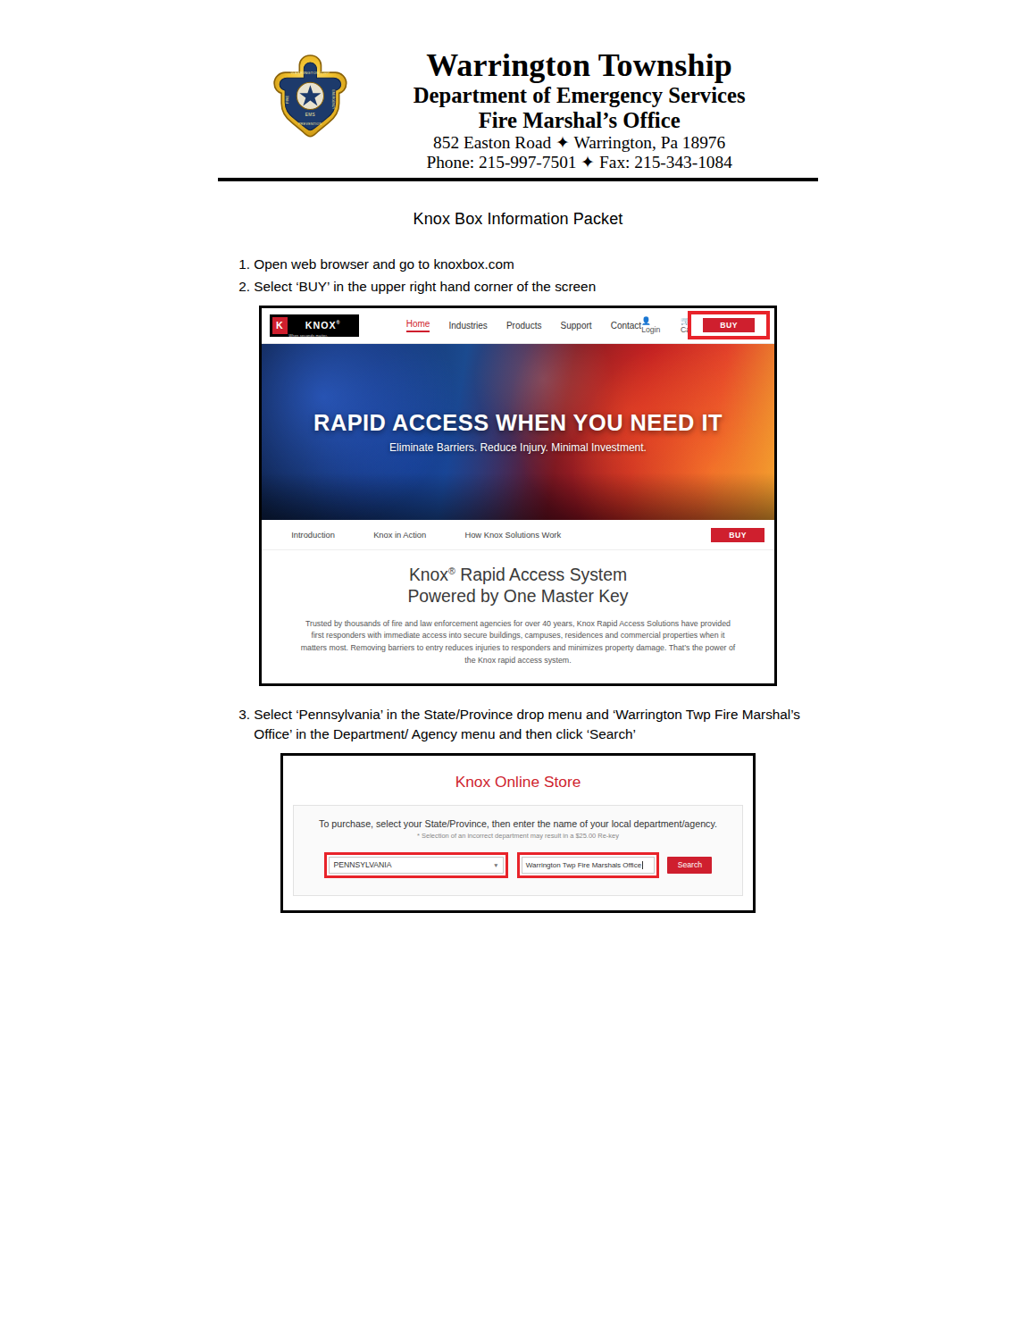WARRINGTON TWP EMS FIRE EMERGENCY PREVENTION
Warrington Township
Department of Emergency Services
Fire Marshal’s Office
852 Easton Road ✦ Warrington, Pa 18976
Phone: 215-997-7501 ✦ Fax: 215-343-1084
Knox Box Information Packet
Open web browser and go to knoxbox.com
Select ‘BUY’ in the upper right hand corner of the screen
K KNOX® When seconds matter.
Home Industries Products Support Contact
👤 Login 🛒 Cart
BUY
RAPID ACCESS WHEN YOU NEED IT
Eliminate Barriers. Reduce Injury. Minimal Investment.
Introduction Knox in Action How Knox Solutions Work
BUY
Knox® Rapid Access System Powered by One Master Key
Trusted by thousands of fire and law enforcement agencies for over 40 years, Knox Rapid Access Solutions have provided first responders with immediate access into secure buildings, campuses, residences and commercial properties when it matters most. Removing barriers to entry reduces injuries to responders and minimizes property damage. That’s the power of the Knox rapid access system.
Select ‘Pennsylvania’ in the State/Province drop menu and ‘Warrington Twp Fire Marshal’s Office’ in the Department/ Agency menu and then click ‘Search’
Knox Online Store
To purchase, select your State/Province, then enter the name of your local department/agency.
* Selection of an incorrect department may result in a $25.00 Re-key
PENNSYLVANIA ▼
Warrington Twp Fire Marshals Office
Search